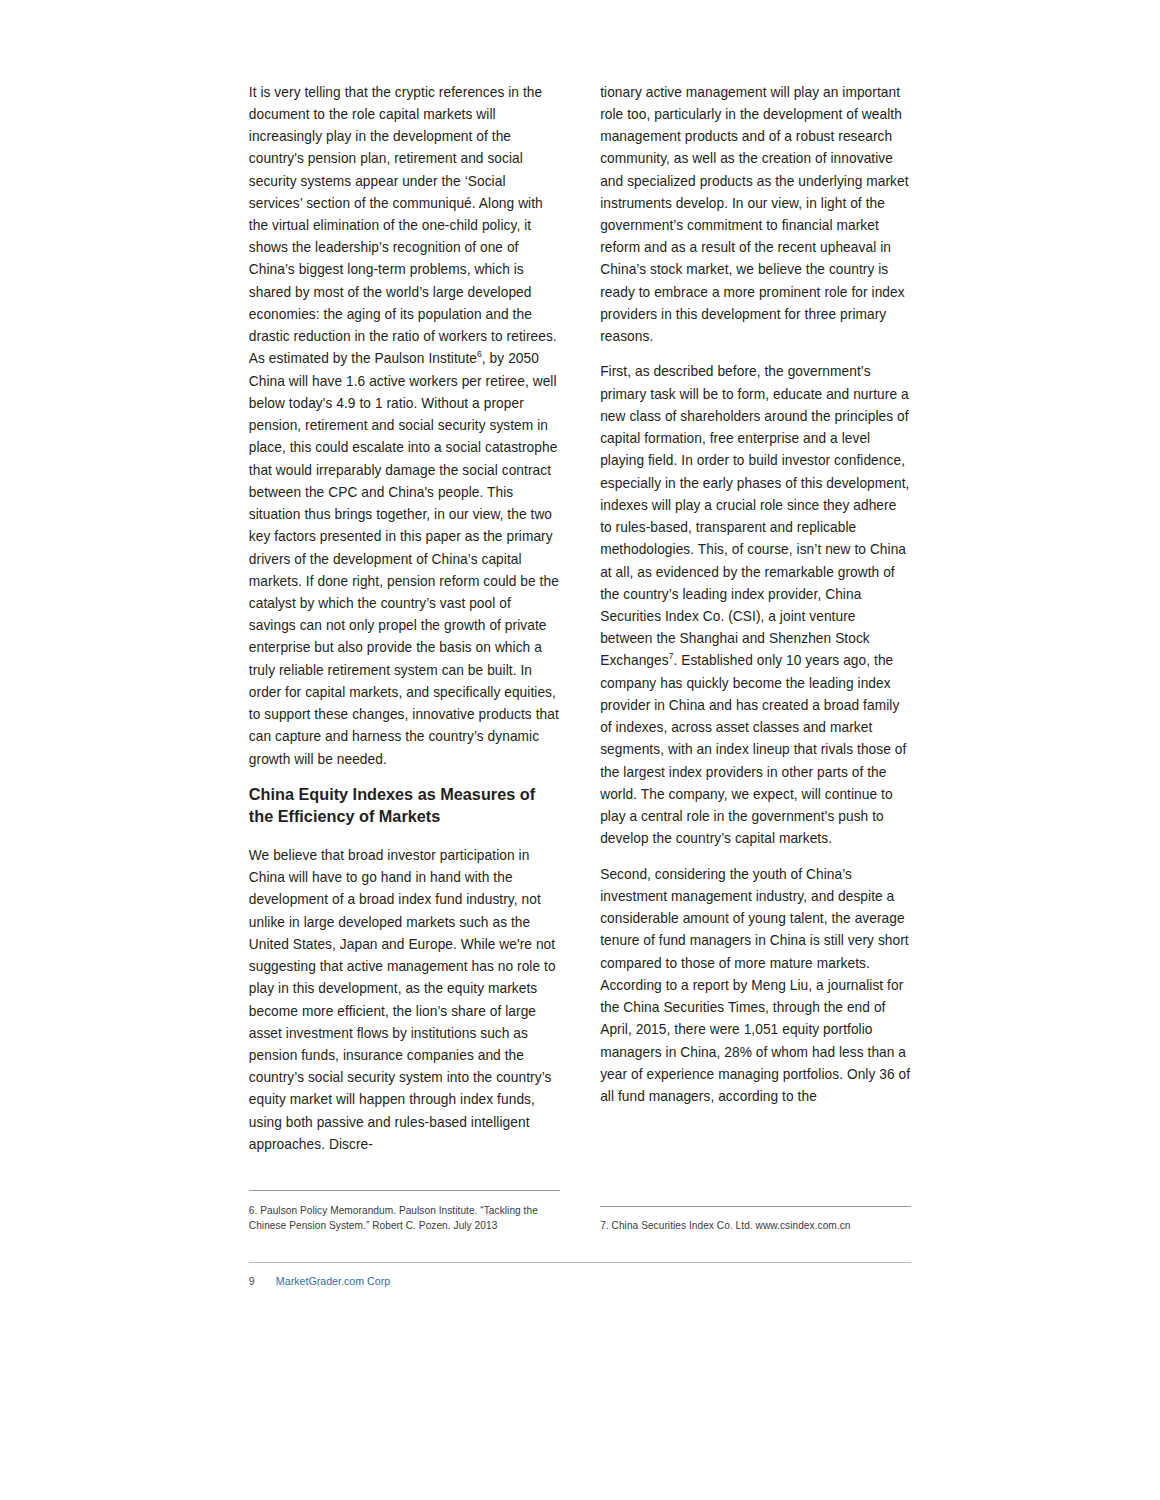It is very telling that the cryptic references in the document to the role capital markets will increasingly play in the development of the country's pension plan, retirement and social security systems appear under the ‘Social services’ section of the communiqué. Along with the virtual elimination of the one-child policy, it shows the leadership’s recognition of one of China’s biggest long-term problems, which is shared by most of the world’s large developed economies: the aging of its population and the drastic reduction in the ratio of workers to retirees. As estimated by the Paulson Institute6, by 2050 China will have 1.6 active workers per retiree, well below today's 4.9 to 1 ratio. Without a proper pension, retirement and social security system in place, this could escalate into a social catastrophe that would irreparably damage the social contract between the CPC and China's people. This situation thus brings together, in our view, the two key factors presented in this paper as the primary drivers of the development of China’s capital markets. If done right, pension reform could be the catalyst by which the country’s vast pool of savings can not only propel the growth of private enterprise but also provide the basis on which a truly reliable retirement system can be built. In order for capital markets, and specifically equities, to support these changes, innovative products that can capture and harness the country’s dynamic growth will be needed.
China Equity Indexes as Measures of the Efficiency of Markets
We believe that broad investor participation in China will have to go hand in hand with the development of a broad index fund industry, not unlike in large developed markets such as the United States, Japan and Europe. While we're not suggesting that active management has no role to play in this development, as the equity markets become more efficient, the lion’s share of large asset investment flows by institutions such as pension funds, insurance companies and the country’s social security system into the country’s equity market will happen through index funds, using both passive and rules-based intelligent approaches. Discre-
6. Paulson Policy Memorandum. Paulson Institute. “Tackling the Chinese Pension System.” Robert C. Pozen. July 2013
tionary active management will play an important role too, particularly in the development of wealth management products and of a robust research community, as well as the creation of innovative and specialized products as the underlying market instruments develop. In our view, in light of the government’s commitment to financial market reform and as a result of the recent upheaval in China’s stock market, we believe the country is ready to embrace a more prominent role for index providers in this development for three primary reasons.
First, as described before, the government’s primary task will be to form, educate and nurture a new class of shareholders around the principles of capital formation, free enterprise and a level playing field. In order to build investor confidence, especially in the early phases of this development, indexes will play a crucial role since they adhere to rules-based, transparent and replicable methodologies. This, of course, isn’t new to China at all, as evidenced by the remarkable growth of the country’s leading index provider, China Securities Index Co. (CSI), a joint venture between the Shanghai and Shenzhen Stock Exchanges7. Established only 10 years ago, the company has quickly become the leading index provider in China and has created a broad family of indexes, across asset classes and market segments, with an index lineup that rivals those of the largest index providers in other parts of the world. The company, we expect, will continue to play a central role in the government’s push to develop the country’s capital markets.
Second, considering the youth of China’s investment management industry, and despite a considerable amount of young talent, the average tenure of fund managers in China is still very short compared to those of more mature markets. According to a report by Meng Liu, a journalist for the China Securities Times, through the end of April, 2015, there were 1,051 equity portfolio managers in China, 28% of whom had less than a year of experience managing portfolios. Only 36 of all fund managers, according to the
7. China Securities Index Co. Ltd. www.csindex.com.cn
9 MarketGrader.com Corp